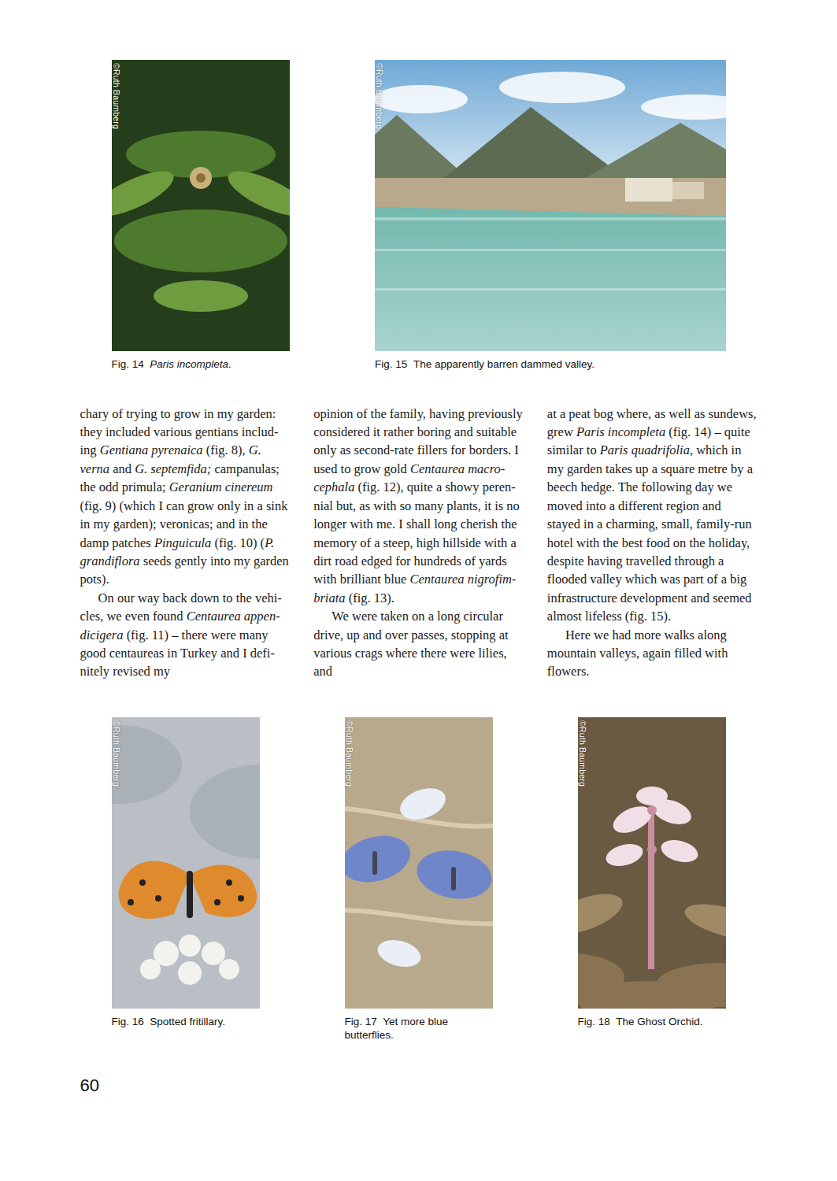©Ruth Baumberg
Fig. 14 Paris incompleta.
©Ruth Baumberg
Fig. 15 The apparently barren dammed valley.
chary of trying to grow in my garden: they included various gentians including Gentiana pyrenaica (fig. 8), G. verna and G. septemfida; campanulas; the odd primula; Geranium cinereum (fig. 9) (which I can grow only in a sink in my garden); veronicas; and in the damp patches Pinguicula (fig. 10) (P. grandiflora seeds gently into my garden pots).
On our way back down to the vehicles, we even found Centaurea appendicigera (fig. 11) – there were many good centaureas in Turkey and I definitely revised my
opinion of the family, having previously considered it rather boring and suitable only as second-rate fillers for borders. I used to grow gold Centaurea macrocephala (fig. 12), quite a showy perennial but, as with so many plants, it is no longer with me. I shall long cherish the memory of a steep, high hillside with a dirt road edged for hundreds of yards with brilliant blue Centaurea nigrofimbriata (fig. 13).
We were taken on a long circular drive, up and over passes, stopping at various crags where there were lilies, and
at a peat bog where, as well as sundews, grew Paris incompleta (fig. 14) – quite similar to Paris quadrifolia, which in my garden takes up a square metre by a beech hedge. The following day we moved into a different region and stayed in a charming, small, family-run hotel with the best food on the holiday, despite having travelled through a flooded valley which was part of a big infrastructure development and seemed almost lifeless (fig. 15).
Here we had more walks along mountain valleys, again filled with flowers.
©Ruth Baumberg
Fig. 16 Spotted fritillary.
©Ruth Baumberg
Fig. 17 Yet more blue butterflies.
©Ruth Baumberg
Fig. 18 The Ghost Orchid.
60